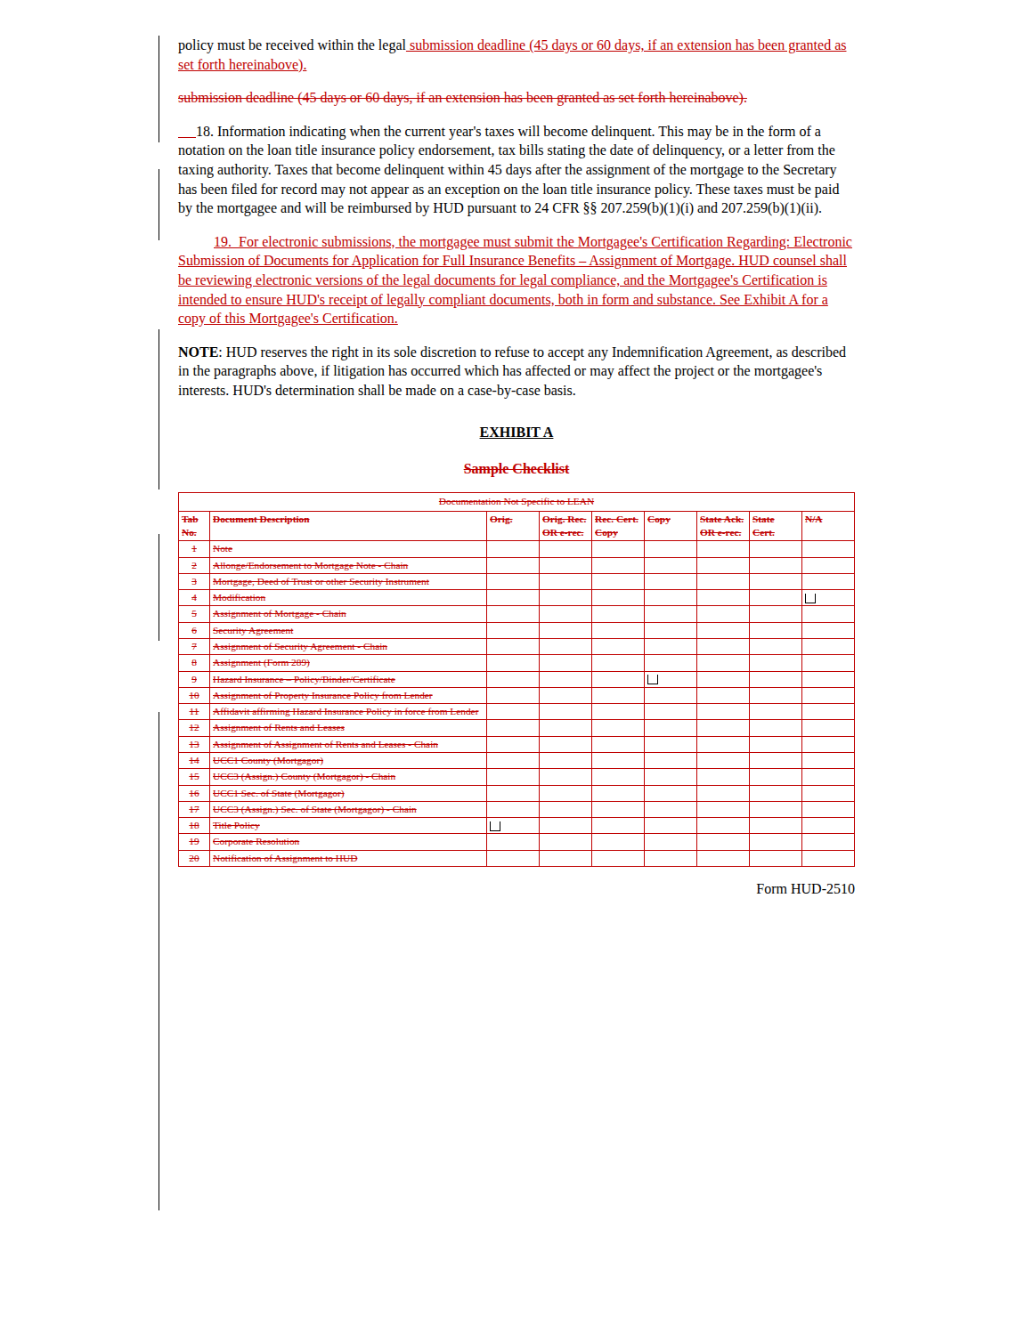policy must be received within the legal submission deadline (45 days or 60 days, if an extension has been granted as set forth hereinabove).
submission deadline (45 days or 60 days, if an extension has been granted as set forth hereinabove).
18. Information indicating when the current year's taxes will become delinquent. This may be in the form of a notation on the loan title insurance policy endorsement, tax bills stating the date of delinquency, or a letter from the taxing authority. Taxes that become delinquent within 45 days after the assignment of the mortgage to the Secretary has been filed for record may not appear as an exception on the loan title insurance policy. These taxes must be paid by the mortgagee and will be reimbursed by HUD pursuant to 24 CFR §§ 207.259(b)(1)(i) and 207.259(b)(1)(ii).
19. For electronic submissions, the mortgagee must submit the Mortgagee's Certification Regarding: Electronic Submission of Documents for Application for Full Insurance Benefits – Assignment of Mortgage. HUD counsel shall be reviewing electronic versions of the legal documents for legal compliance, and the Mortgagee's Certification is intended to ensure HUD's receipt of legally compliant documents, both in form and substance. See Exhibit A for a copy of this Mortgagee's Certification.
NOTE: HUD reserves the right in its sole discretion to refuse to accept any Indemnification Agreement, as described in the paragraphs above, if litigation has occurred which has affected or may affect the project or the mortgagee's interests. HUD's determination shall be made on a case-by-case basis.
EXHIBIT A
Sample Checklist
Documentation Not Specific to LEAN
| Tab No. | Document Description | Orig. | Orig. Rec. OR e-rec. | Rec. Cert. Copy | Copy | State Ack. OR e-rec. | State Cert. | N/A |
| --- | --- | --- | --- | --- | --- | --- | --- | --- |
| 1 | Note | | | | | | | |
| 2 | Allonge/Endorsement to Mortgage Note - Chain | | | | | | | |
| 3 | Mortgage, Deed of Trust or other Security Instrument | | | | | | | |
| 4 | Modification | | | | | | | |
| 5 | Assignment of Mortgage - Chain | | | | | | | |
| 6 | Security Agreement | | | | | | | |
| 7 | Assignment of Security Agreement - Chain | | | | | | | |
| 8 | Assignment (Form 289) | | | | | | | |
| 9 | Hazard Insurance – Policy/Binder/Certificate | | | | | | | |
| 10 | Assignment of Property Insurance Policy from Lender | | | | | | | |
| 11 | Affidavit affirming Hazard Insurance Policy in force from Lender | | | | | | | |
| 12 | Assignment of Rents and Leases | | | | | | | |
| 13 | Assignment of Assignment of Rents and Leases - Chain | | | | | | | |
| 14 | UCC1 County (Mortgagor) | | | | | | | |
| 15 | UCC3 (Assign.) County (Mortgagor) - Chain | | | | | | | |
| 16 | UCC1 Sec. of State (Mortgagor) | | | | | | | |
| 17 | UCC3 (Assign.) Sec. of State (Mortgagor) - Chain | | | | | | | |
| 18 | Title Policy | | | | | | | |
| 19 | Corporate Resolution | | | | | | | |
| 20 | Notification of Assignment to HUD | | | | | | | |
Form HUD-2510